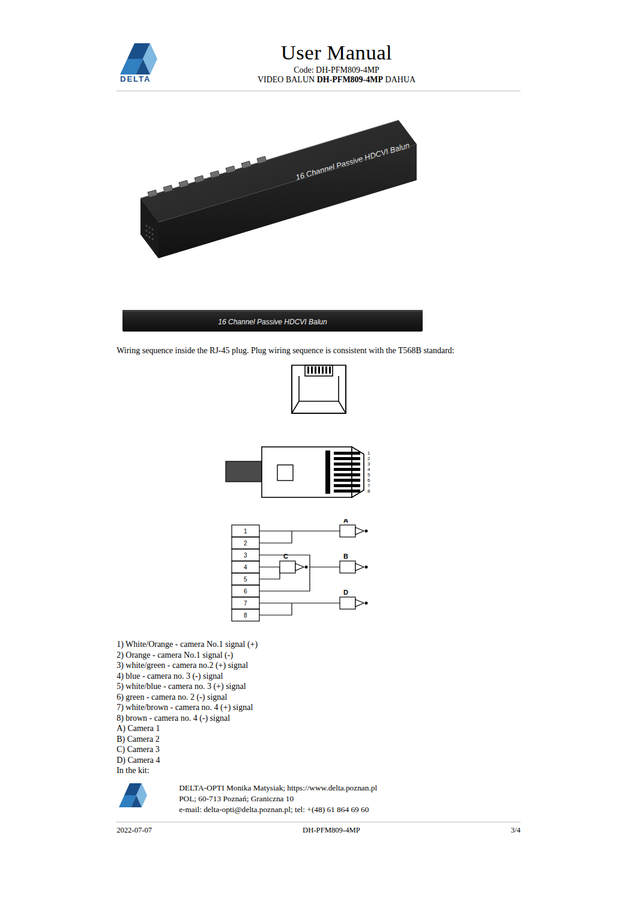DELTA
User Manual
Code: DH-PFM809-4MP
VIDEO BALUN DH-PFM809-4MP DAHUA
16 Channel Passive HDCVI Balun 16 Channel Passive HDCVI Balun
Wiring sequence inside the RJ-45 plug. Plug wiring sequence is consistent with the T568B standard:
1 2 3 4 5 6 7 8
1 2 3 4 5 6 7 8 A B C D
1) White/Orange - camera No.1 signal (+)
2) Orange - camera No.1 signal (-)
3) white/green - camera no.2 (+) signal
4) blue - camera no. 3 (-) signal
5) white/blue - camera no. 3 (+) signal
6) green - camera no. 2 (-) signal
7) white/brown - camera no. 4 (+) signal
8) brown - camera no. 4 (-) signal
A) Camera 1
B) Camera 2
C) Camera 3
D) Camera 4
In the kit:
DELTA-OPTI Monika Matysiak; https://www.delta.poznan.pl
POL; 60-713 Poznań; Graniczna 10
e-mail: delta-opti@delta.poznan.pl; tel: +(48) 61 864 69 60
2022-07-07
DH-PFM809-4MP
3/4